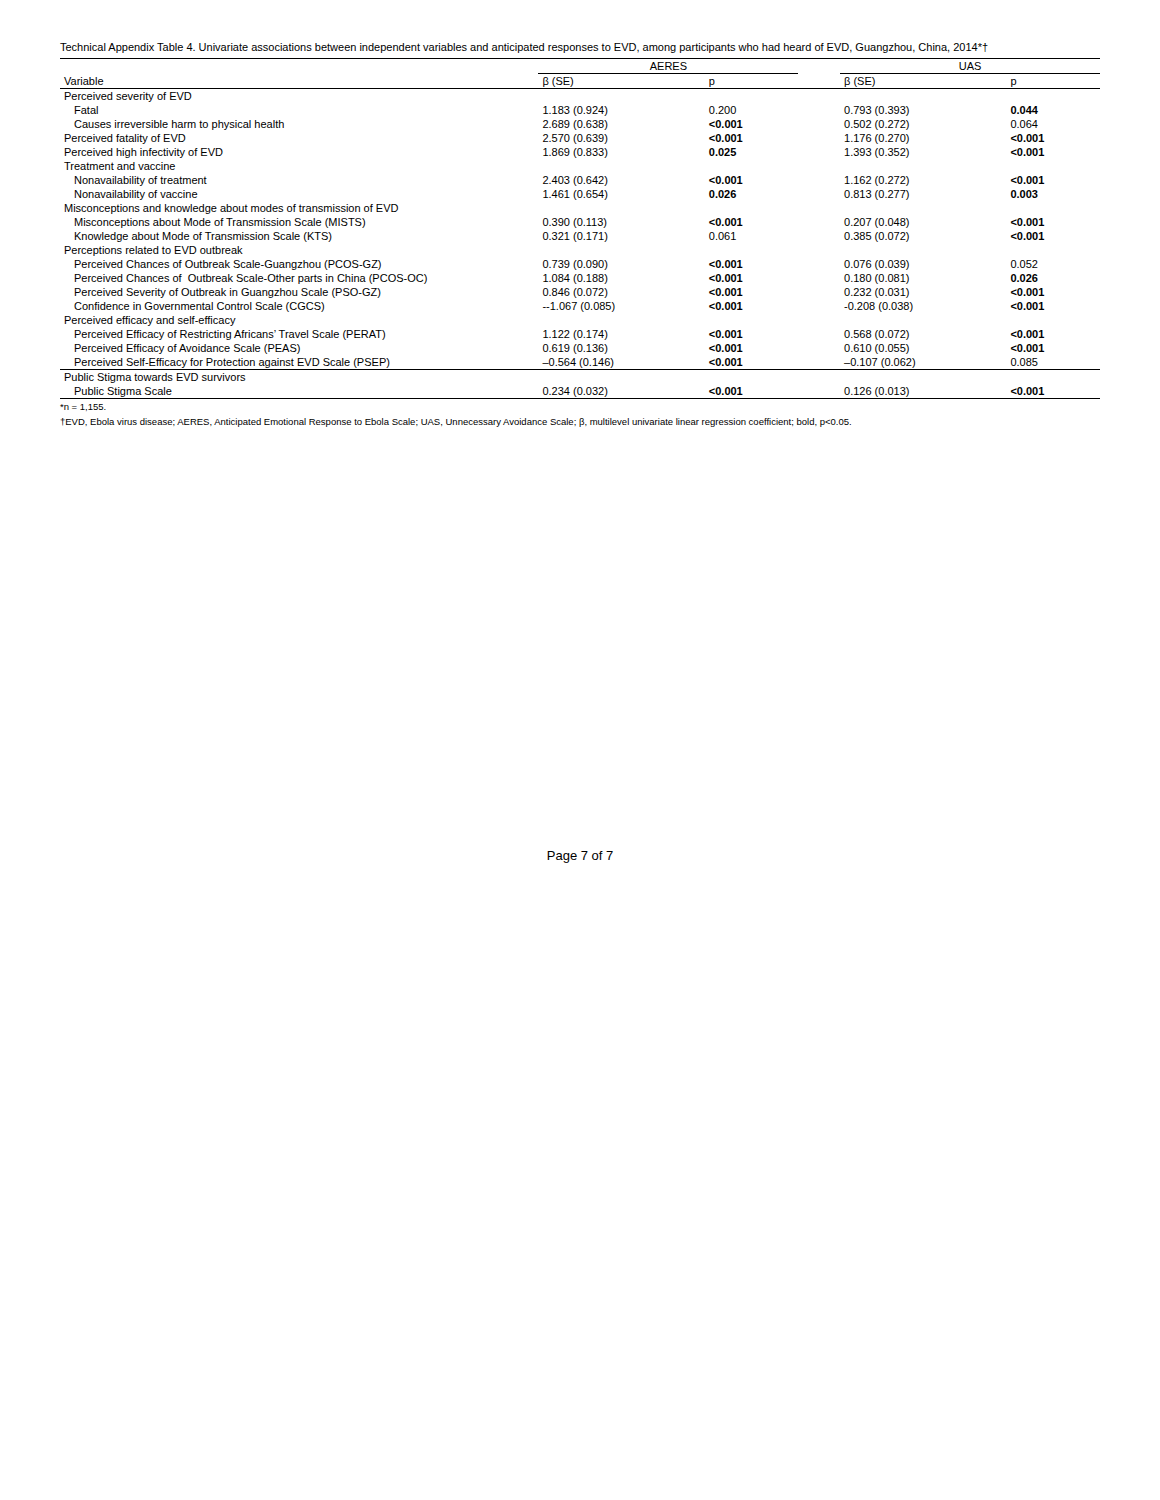Technical Appendix Table 4. Univariate associations between independent variables and anticipated responses to EVD, among participants who had heard of EVD, Guangzhou, China, 2014*†
| | AERES | | UAS |
| Variable | β (SE) | p | | β (SE) | p |
| Perceived severity of EVD | | | | | |
| Fatal | 1.183 (0.924) | 0.200 | | 0.793 (0.393) | 0.044 |
| Causes irreversible harm to physical health | 2.689 (0.638) | <0.001 | | 0.502 (0.272) | 0.064 |
| Perceived fatality of EVD | 2.570 (0.639) | <0.001 | | 1.176 (0.270) | <0.001 |
| Perceived high infectivity of EVD | 1.869 (0.833) | 0.025 | | 1.393 (0.352) | <0.001 |
| Treatment and vaccine | | | | | |
| Nonavailability of treatment | 2.403 (0.642) | <0.001 | | 1.162 (0.272) | <0.001 |
| Nonavailability of vaccine | 1.461 (0.654) | 0.026 | | 0.813 (0.277) | 0.003 |
| Misconceptions and knowledge about modes of transmission of EVD | | | | | |
| Misconceptions about Mode of Transmission Scale (MISTS) | 0.390 (0.113) | <0.001 | | 0.207 (0.048) | <0.001 |
| Knowledge about Mode of Transmission Scale (KTS) | 0.321 (0.171) | 0.061 | | 0.385 (0.072) | <0.001 |
| Perceptions related to EVD outbreak | | | | | |
| Perceived Chances of Outbreak Scale-Guangzhou (PCOS-GZ) | 0.739 (0.090) | <0.001 | | 0.076 (0.039) | 0.052 |
| Perceived Chances of Outbreak Scale-Other parts in China (PCOS-OC) | 1.084 (0.188) | <0.001 | | 0.180 (0.081) | 0.026 |
| Perceived Severity of Outbreak in Guangzhou Scale (PSO-GZ) | 0.846 (0.072) | <0.001 | | 0.232 (0.031) | <0.001 |
| Confidence in Governmental Control Scale (CGCS) | --1.067 (0.085) | <0.001 | | -0.208 (0.038) | <0.001 |
| Perceived efficacy and self-efficacy | | | | | |
| Perceived Efficacy of Restricting Africans’ Travel Scale (PERAT) | 1.122 (0.174) | <0.001 | | 0.568 (0.072) | <0.001 |
| Perceived Efficacy of Avoidance Scale (PEAS) | 0.619 (0.136) | <0.001 | | 0.610 (0.055) | <0.001 |
| Perceived Self-Efficacy for Protection against EVD Scale (PSEP) | –0.564 (0.146) | <0.001 | | –0.107 (0.062) | 0.085 |
| Public Stigma towards EVD survivors | | | | | |
| Public Stigma Scale | 0.234 (0.032) | <0.001 | | 0.126 (0.013) | <0.001 |
*n = 1,155.
†EVD, Ebola virus disease; AERES, Anticipated Emotional Response to Ebola Scale; UAS, Unnecessary Avoidance Scale; β, multilevel univariate linear regression coefficient; bold, p<0.05.
Page 7 of 7